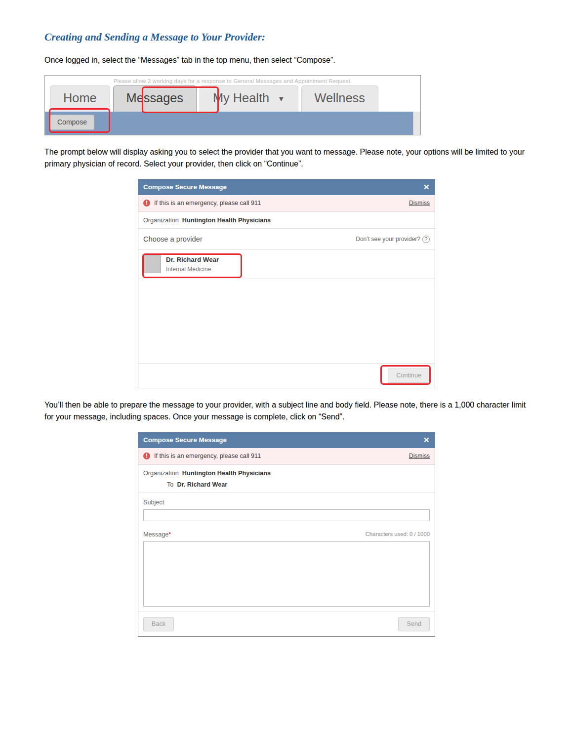Creating and Sending a Message to Your Provider:
Once logged in, select the “Messages” tab in the top menu, then select “Compose”.
Please allow 2 working days for a response to General Messages and Appointment Request.
Home
Messages
My Health ▼
Wellness
Compose
The prompt below will display asking you to select the provider that you want to message. Please note, your options will be limited to your primary physician of record. Select your provider, then click on “Continue”.
Compose Secure Message ✕
! If this is an emergency, please call 911 Dismiss
Organization Huntington Health Physicians
Choose a provider Don’t see your provider??
Dr. Richard Wear
Internal Medicine
Continue
You’ll then be able to prepare the message to your provider, with a subject line and body field. Please note, there is a 1,000 character limit for your message, including spaces. Once your message is complete, click on “Send”.
Compose Secure Message ✕
! If this is an emergency, please call 911 Dismiss
Organization Huntington Health Physicians To Dr. Richard Wear
Subject
Message*Characters used: 0 / 1000
Back Send